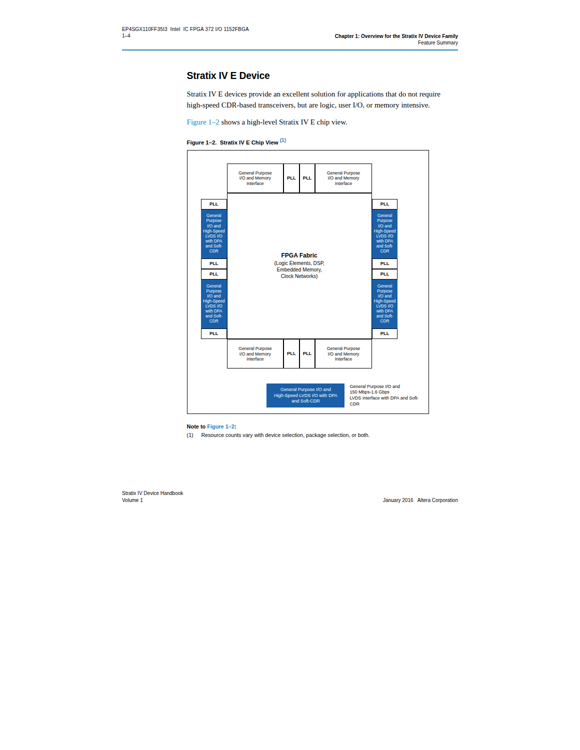EP4SGX110FF35I3 Intel IC FPGA 372 I/O 1152FBGA
1–4
Chapter 1: Overview for the Stratix IV Device Family
Feature Summary
Stratix IV E Device
Stratix IV E devices provide an excellent solution for applications that do not require high-speed CDR-based transceivers, but are logic, user I/O, or memory intensive.
Figure 1–2 shows a high-level Stratix IV E chip view.
Figure 1–2. Stratix IV E Chip View (1)
General Purpose
I/O and Memory
Interface
PLL
PLL
General Purpose
I/O and Memory
Interface
PLL
General
Purpose
I/O and
High-Speed
LVDS I/O
with DPA
and Soft-CDR
PLL
PLL
General
Purpose
I/O and
High-Speed
LVDS I/O
with DPA
and Soft-CDR
PLL
PLL
General
Purpose
I/O and
High-Speed
LVDS I/O
with DPA
and Soft-CDR
PLL
PLL
General
Purpose
I/O and
High-Speed
LVDS I/O
with DPA
and Soft-CDR
PLL
FPGA Fabric
(Logic Elements, DSP,
Embedded Memory,
Clock Networks)
General Purpose
I/O and Memory
Interface
PLL
PLL
General Purpose
I/O and Memory
Interface
General Purpose I/O and
High-Speed LVDS I/O with DPA
and Soft-CDR
General Purpose I/O and
150 Mbps-1.6 Gbps
LVDS interface with DPA and Soft-CDR
Note to Figure 1–2:
(1) Resource counts vary with device selection, package selection, or both.
Stratix IV Device Handbook
Volume 1
January 2016 Altera Corporation